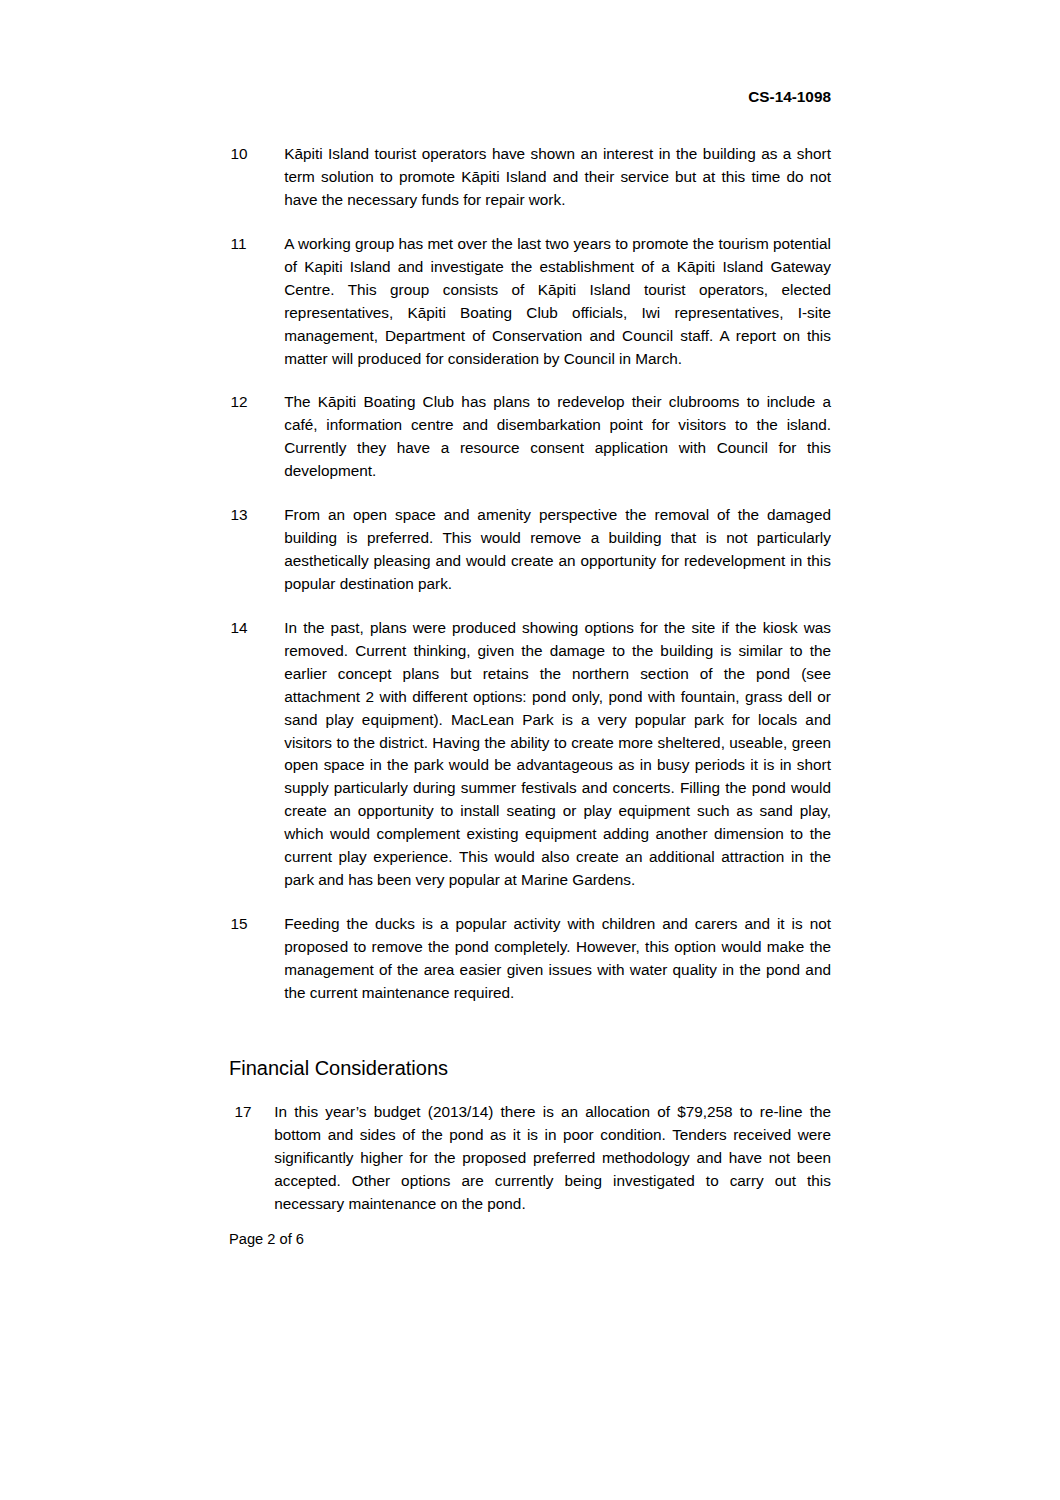CS-14-1098
10 Kāpiti Island tourist operators have shown an interest in the building as a short term solution to promote Kāpiti Island and their service but at this time do not have the necessary funds for repair work.
11 A working group has met over the last two years to promote the tourism potential of Kapiti Island and investigate the establishment of a Kāpiti Island Gateway Centre. This group consists of Kāpiti Island tourist operators, elected representatives, Kāpiti Boating Club officials, Iwi representatives, I-site management, Department of Conservation and Council staff. A report on this matter will produced for consideration by Council in March.
12 The Kāpiti Boating Club has plans to redevelop their clubrooms to include a café, information centre and disembarkation point for visitors to the island. Currently they have a resource consent application with Council for this development.
13 From an open space and amenity perspective the removal of the damaged building is preferred. This would remove a building that is not particularly aesthetically pleasing and would create an opportunity for redevelopment in this popular destination park.
14 In the past, plans were produced showing options for the site if the kiosk was removed. Current thinking, given the damage to the building is similar to the earlier concept plans but retains the northern section of the pond (see attachment 2 with different options: pond only, pond with fountain, grass dell or sand play equipment). MacLean Park is a very popular park for locals and visitors to the district. Having the ability to create more sheltered, useable, green open space in the park would be advantageous as in busy periods it is in short supply particularly during summer festivals and concerts. Filling the pond would create an opportunity to install seating or play equipment such as sand play, which would complement existing equipment adding another dimension to the current play experience. This would also create an additional attraction in the park and has been very popular at Marine Gardens.
15 Feeding the ducks is a popular activity with children and carers and it is not proposed to remove the pond completely. However, this option would make the management of the area easier given issues with water quality in the pond and the current maintenance required.
Financial Considerations
17 In this year’s budget (2013/14) there is an allocation of $79,258 to re-line the bottom and sides of the pond as it is in poor condition. Tenders received were significantly higher for the proposed preferred methodology and have not been accepted. Other options are currently being investigated to carry out this necessary maintenance on the pond.
Page 2 of 6